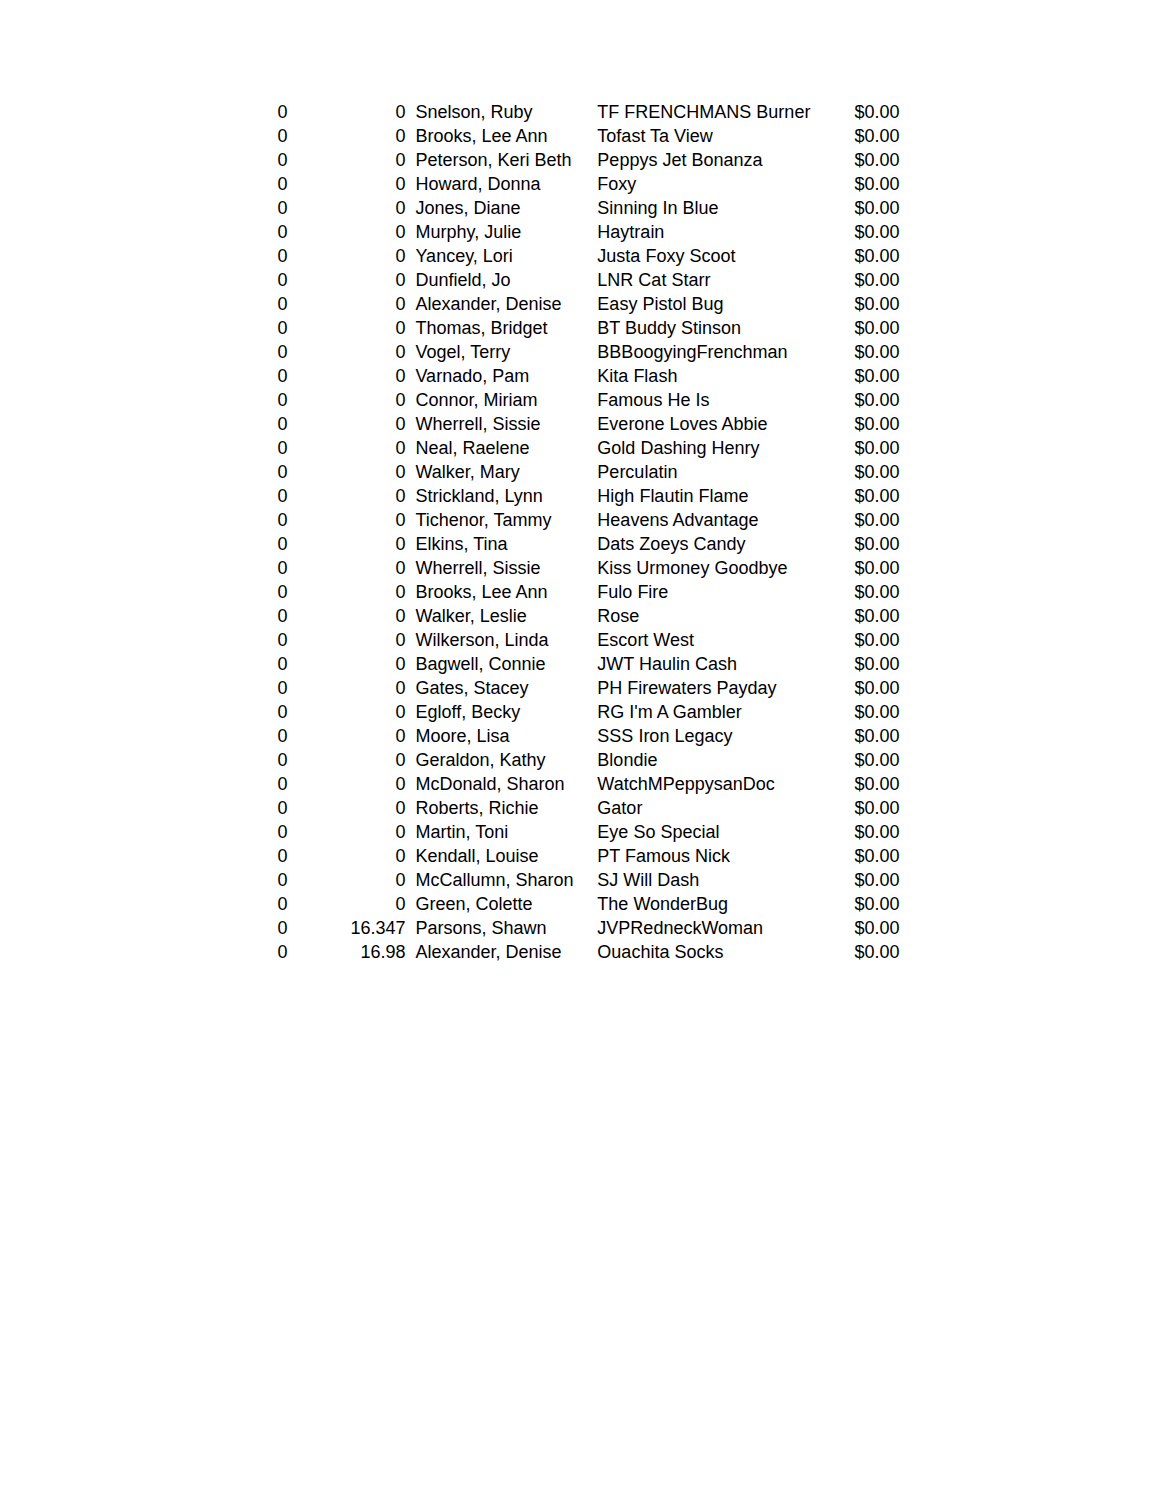| 0 | 0 | Snelson, Ruby | TF FRENCHMANS Burner | $0.00 |
| 0 | 0 | Brooks, Lee Ann | Tofast Ta View | $0.00 |
| 0 | 0 | Peterson, Keri Beth | Peppys Jet Bonanza | $0.00 |
| 0 | 0 | Howard, Donna | Foxy | $0.00 |
| 0 | 0 | Jones, Diane | Sinning In Blue | $0.00 |
| 0 | 0 | Murphy, Julie | Haytrain | $0.00 |
| 0 | 0 | Yancey, Lori | Justa Foxy Scoot | $0.00 |
| 0 | 0 | Dunfield, Jo | LNR Cat Starr | $0.00 |
| 0 | 0 | Alexander, Denise | Easy Pistol Bug | $0.00 |
| 0 | 0 | Thomas, Bridget | BT Buddy Stinson | $0.00 |
| 0 | 0 | Vogel, Terry | BBBoogyingFrenchman | $0.00 |
| 0 | 0 | Varnado, Pam | Kita Flash | $0.00 |
| 0 | 0 | Connor, Miriam | Famous He Is | $0.00 |
| 0 | 0 | Wherrell, Sissie | Everone Loves Abbie | $0.00 |
| 0 | 0 | Neal, Raelene | Gold Dashing Henry | $0.00 |
| 0 | 0 | Walker, Mary | Perculatin | $0.00 |
| 0 | 0 | Strickland, Lynn | High Flautin Flame | $0.00 |
| 0 | 0 | Tichenor, Tammy | Heavens Advantage | $0.00 |
| 0 | 0 | Elkins, Tina | Dats Zoeys Candy | $0.00 |
| 0 | 0 | Wherrell, Sissie | Kiss Urmoney Goodbye | $0.00 |
| 0 | 0 | Brooks, Lee Ann | Fulo Fire | $0.00 |
| 0 | 0 | Walker, Leslie | Rose | $0.00 |
| 0 | 0 | Wilkerson, Linda | Escort West | $0.00 |
| 0 | 0 | Bagwell, Connie | JWT Haulin Cash | $0.00 |
| 0 | 0 | Gates, Stacey | PH Firewaters Payday | $0.00 |
| 0 | 0 | Egloff, Becky | RG I'm A Gambler | $0.00 |
| 0 | 0 | Moore, Lisa | SSS Iron Legacy | $0.00 |
| 0 | 0 | Geraldon, Kathy | Blondie | $0.00 |
| 0 | 0 | McDonald, Sharon | WatchMPeppysanDoc | $0.00 |
| 0 | 0 | Roberts, Richie | Gator | $0.00 |
| 0 | 0 | Martin, Toni | Eye So Special | $0.00 |
| 0 | 0 | Kendall, Louise | PT Famous Nick | $0.00 |
| 0 | 0 | McCallumn, Sharon | SJ Will Dash | $0.00 |
| 0 | 0 | Green, Colette | The WonderBug | $0.00 |
| 0 | 16.347 | Parsons, Shawn | JVPRedneckWoman | $0.00 |
| 0 | 16.98 | Alexander, Denise | Ouachita Socks | $0.00 |